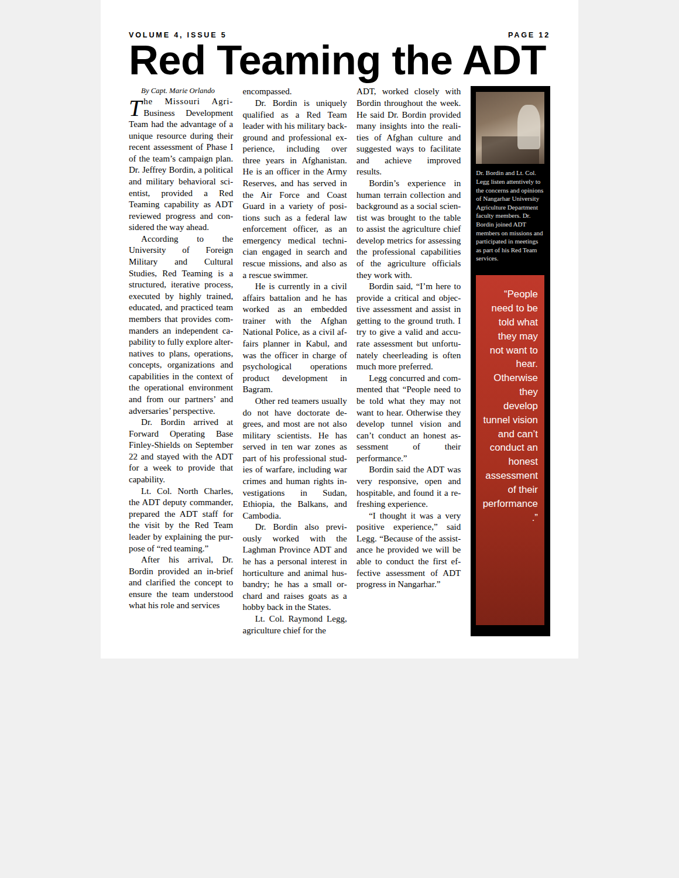VOLUME 4, ISSUE 5 PAGE 12
Red Teaming the ADT
By Capt. Marie Orlando
The Missouri Agri-Business Development Team had the advantage of a unique resource during their recent assessment of Phase I of the team’s campaign plan. Dr. Jeffrey Bordin, a political and military behavioral scientist, provided a Red Teaming capability as ADT reviewed progress and considered the way ahead.
According to the University of Foreign Military and Cultural Studies, Red Teaming is a structured, iterative process, executed by highly trained, educated, and practiced team members that provides commanders an independent capability to fully explore alternatives to plans, operations, concepts, organizations and capabilities in the context of the operational environment and from our partners’ and adversaries’ perspective.
Dr. Bordin arrived at Forward Operating Base Finley-Shields on September 22 and stayed with the ADT for a week to provide that capability.
Lt. Col. North Charles, the ADT deputy commander, prepared the ADT staff for the visit by the Red Team leader by explaining the purpose of “red teaming.”
After his arrival, Dr. Bordin provided an in-brief and clarified the concept to ensure the team understood what his role and services
encompassed.
Dr. Bordin is uniquely qualified as a Red Team leader with his military background and professional experience, including over three years in Afghanistan. He is an officer in the Army Reserves, and has served in the Air Force and Coast Guard in a variety of positions such as a federal law enforcement officer, as an emergency medical technician engaged in search and rescue missions, and also as a rescue swimmer.
He is currently in a civil affairs battalion and he has worked as an embedded trainer with the Afghan National Police, as a civil affairs planner in Kabul, and was the officer in charge of psychological operations product development in Bagram.
Other red teamers usually do not have doctorate degrees, and most are not also military scientists. He has served in ten war zones as part of his professional studies of warfare, including war crimes and human rights investigations in Sudan, Ethiopia, the Balkans, and Cambodia.
Dr. Bordin also previously worked with the Laghman Province ADT and he has a personal interest in horticulture and animal husbandry; he has a small orchard and raises goats as a hobby back in the States.
Lt. Col. Raymond Legg, agriculture chief for the
ADT, worked closely with Bordin throughout the week. He said Dr. Bordin provided many insights into the realities of Afghan culture and suggested ways to facilitate and achieve improved results.
Bordin’s experience in human terrain collection and background as a social scientist was brought to the table to assist the agriculture chief develop metrics for assessing the professional capabilities of the agriculture officials they work with.
Bordin said, “I’m here to provide a critical and objective assessment and assist in getting to the ground truth. I try to give a valid and accurate assessment but unfortunately cheerleading is often much more preferred.
Legg concurred and commented that “People need to be told what they may not want to hear. Otherwise they develop tunnel vision and can’t conduct an honest assessment of their performance.”
Bordin said the ADT was very responsive, open and hospitable, and found it a refreshing experience.
“I thought it was a very positive experience,” said Legg. “Because of the assistance he provided we will be able to conduct the first effective assessment of ADT progress in Nangarhar.”
Dr. Bordin and Lt. Col. Legg listen attentively to the concerns and opinions of Nangarhar University Agriculture Department faculty members. Dr. Bordin joined ADT members on missions and participated in meetings as part of his Red Team services.
“People need to be told what they may not want to hear. Otherwise they develop tunnel vision and can’t conduct an honest assessment of their performance .”